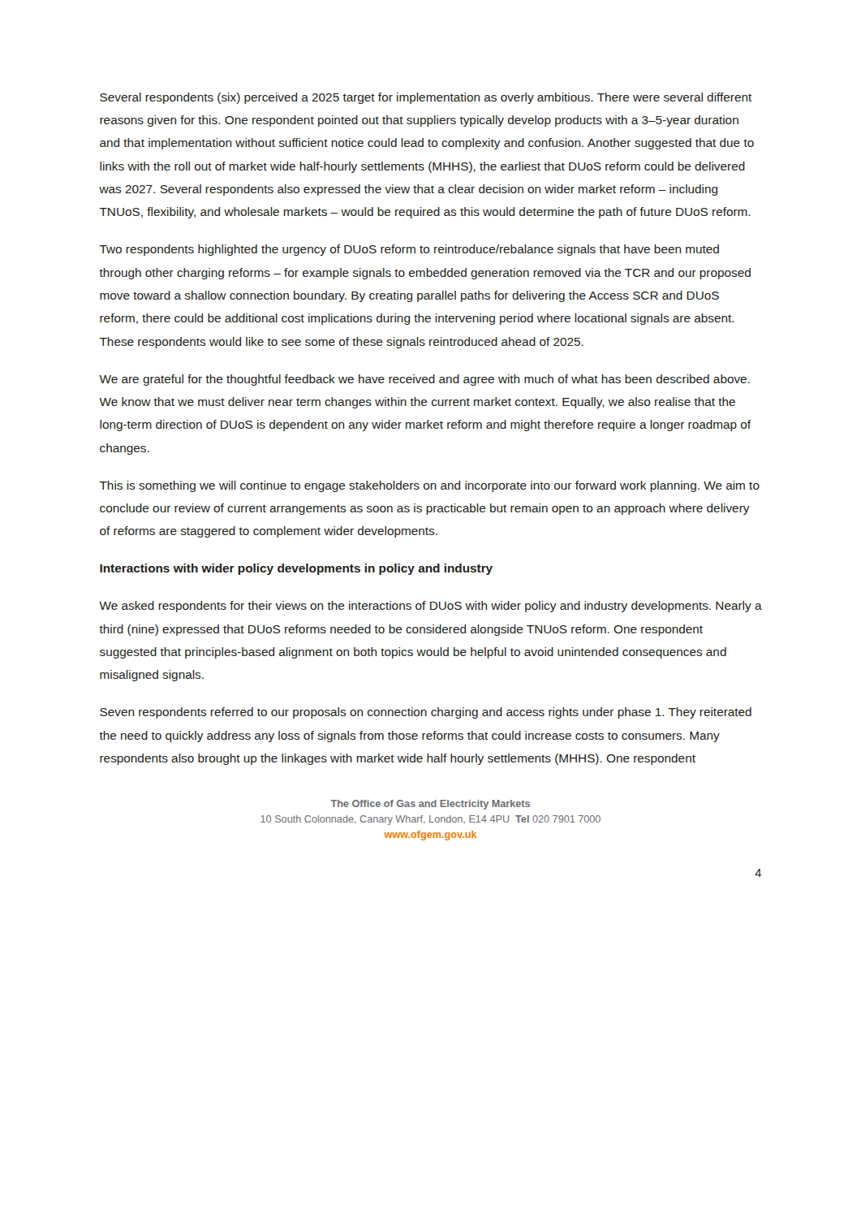Several respondents (six) perceived a 2025 target for implementation as overly ambitious. There were several different reasons given for this. One respondent pointed out that suppliers typically develop products with a 3–5-year duration and that implementation without sufficient notice could lead to complexity and confusion. Another suggested that due to links with the roll out of market wide half-hourly settlements (MHHS), the earliest that DUoS reform could be delivered was 2027. Several respondents also expressed the view that a clear decision on wider market reform – including TNUoS, flexibility, and wholesale markets – would be required as this would determine the path of future DUoS reform.
Two respondents highlighted the urgency of DUoS reform to reintroduce/rebalance signals that have been muted through other charging reforms – for example signals to embedded generation removed via the TCR and our proposed move toward a shallow connection boundary. By creating parallel paths for delivering the Access SCR and DUoS reform, there could be additional cost implications during the intervening period where locational signals are absent. These respondents would like to see some of these signals reintroduced ahead of 2025.
We are grateful for the thoughtful feedback we have received and agree with much of what has been described above. We know that we must deliver near term changes within the current market context. Equally, we also realise that the long-term direction of DUoS is dependent on any wider market reform and might therefore require a longer roadmap of changes.
This is something we will continue to engage stakeholders on and incorporate into our forward work planning. We aim to conclude our review of current arrangements as soon as is practicable but remain open to an approach where delivery of reforms are staggered to complement wider developments.
Interactions with wider policy developments in policy and industry
We asked respondents for their views on the interactions of DUoS with wider policy and industry developments. Nearly a third (nine) expressed that DUoS reforms needed to be considered alongside TNUoS reform. One respondent suggested that principles-based alignment on both topics would be helpful to avoid unintended consequences and misaligned signals.
Seven respondents referred to our proposals on connection charging and access rights under phase 1. They reiterated the need to quickly address any loss of signals from those reforms that could increase costs to consumers. Many respondents also brought up the linkages with market wide half hourly settlements (MHHS). One respondent
The Office of Gas and Electricity Markets
10 South Colonnade, Canary Wharf, London, E14 4PU Tel 020 7901 7000
www.ofgem.gov.uk
4